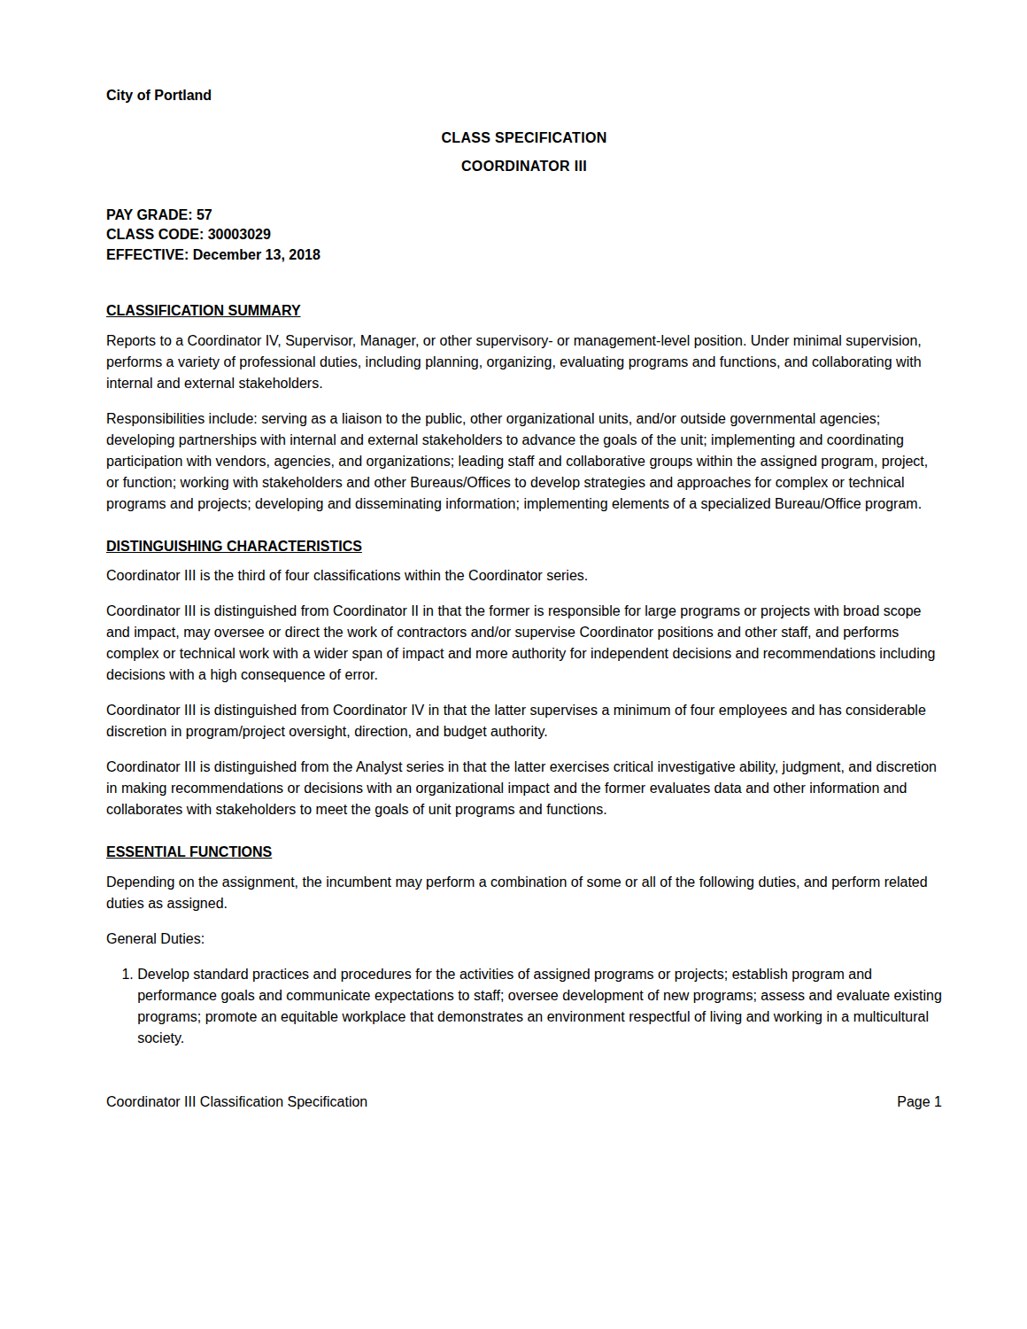City of Portland
CLASS SPECIFICATION
COORDINATOR III
PAY GRADE: 57
CLASS CODE: 30003029
EFFECTIVE: December 13, 2018
CLASSIFICATION SUMMARY
Reports to a Coordinator IV, Supervisor, Manager, or other supervisory- or management-level position. Under minimal supervision, performs a variety of professional duties, including planning, organizing, evaluating programs and functions, and collaborating with internal and external stakeholders.
Responsibilities include: serving as a liaison to the public, other organizational units, and/or outside governmental agencies; developing partnerships with internal and external stakeholders to advance the goals of the unit; implementing and coordinating participation with vendors, agencies, and organizations; leading staff and collaborative groups within the assigned program, project, or function; working with stakeholders and other Bureaus/Offices to develop strategies and approaches for complex or technical programs and projects; developing and disseminating information; implementing elements of a specialized Bureau/Office program.
DISTINGUISHING CHARACTERISTICS
Coordinator III is the third of four classifications within the Coordinator series.
Coordinator III is distinguished from Coordinator II in that the former is responsible for large programs or projects with broad scope and impact, may oversee or direct the work of contractors and/or supervise Coordinator positions and other staff, and performs complex or technical work with a wider span of impact and more authority for independent decisions and recommendations including decisions with a high consequence of error.
Coordinator III is distinguished from Coordinator IV in that the latter supervises a minimum of four employees and has considerable discretion in program/project oversight, direction, and budget authority.
Coordinator III is distinguished from the Analyst series in that the latter exercises critical investigative ability, judgment, and discretion in making recommendations or decisions with an organizational impact and the former evaluates data and other information and collaborates with stakeholders to meet the goals of unit programs and functions.
ESSENTIAL FUNCTIONS
Depending on the assignment, the incumbent may perform a combination of some or all of the following duties, and perform related duties as assigned.
General Duties:
Develop standard practices and procedures for the activities of assigned programs or projects; establish program and performance goals and communicate expectations to staff; oversee development of new programs; assess and evaluate existing programs; promote an equitable workplace that demonstrates an environment respectful of living and working in a multicultural society.
Coordinator III Classification Specification Page 1